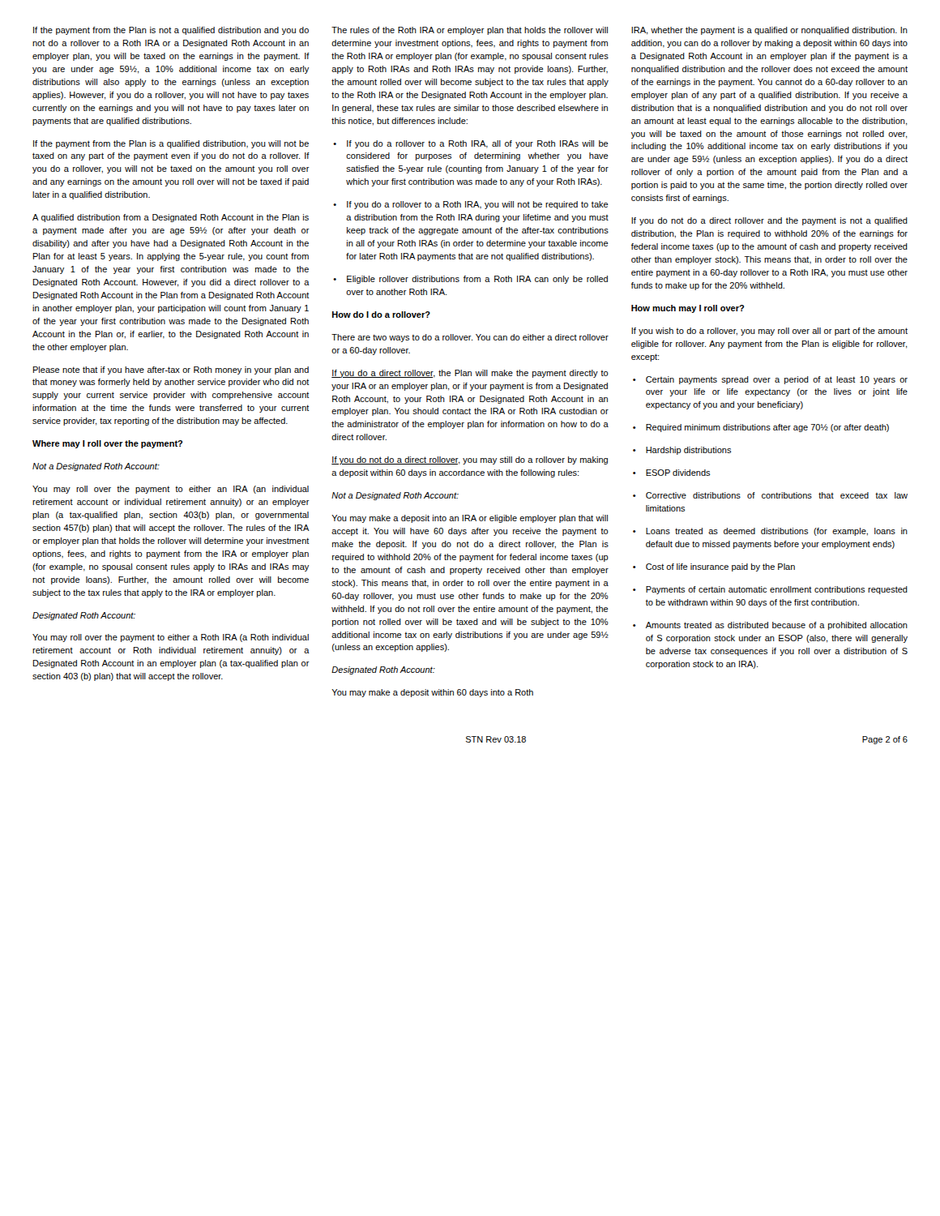If the payment from the Plan is not a qualified distribution and you do not do a rollover to a Roth IRA or a Designated Roth Account in an employer plan, you will be taxed on the earnings in the payment. If you are under age 59½, a 10% additional income tax on early distributions will also apply to the earnings (unless an exception applies). However, if you do a rollover, you will not have to pay taxes currently on the earnings and you will not have to pay taxes later on payments that are qualified distributions.
If the payment from the Plan is a qualified distribution, you will not be taxed on any part of the payment even if you do not do a rollover. If you do a rollover, you will not be taxed on the amount you roll over and any earnings on the amount you roll over will not be taxed if paid later in a qualified distribution.
A qualified distribution from a Designated Roth Account in the Plan is a payment made after you are age 59½ (or after your death or disability) and after you have had a Designated Roth Account in the Plan for at least 5 years. In applying the 5-year rule, you count from January 1 of the year your first contribution was made to the Designated Roth Account. However, if you did a direct rollover to a Designated Roth Account in the Plan from a Designated Roth Account in another employer plan, your participation will count from January 1 of the year your first contribution was made to the Designated Roth Account in the Plan or, if earlier, to the Designated Roth Account in the other employer plan.
Please note that if you have after-tax or Roth money in your plan and that money was formerly held by another service provider who did not supply your current service provider with comprehensive account information at the time the funds were transferred to your current service provider, tax reporting of the distribution may be affected.
Where may I roll over the payment?
Not a Designated Roth Account:
You may roll over the payment to either an IRA (an individual retirement account or individual retirement annuity) or an employer plan (a tax-qualified plan, section 403(b) plan, or governmental section 457(b) plan) that will accept the rollover. The rules of the IRA or employer plan that holds the rollover will determine your investment options, fees, and rights to payment from the IRA or employer plan (for example, no spousal consent rules apply to IRAs and IRAs may not provide loans). Further, the amount rolled over will become subject to the tax rules that apply to the IRA or employer plan.
Designated Roth Account:
You may roll over the payment to either a Roth IRA (a Roth individual retirement account or Roth individual retirement annuity) or a Designated Roth Account in an employer plan (a tax-qualified plan or section 403 (b) plan) that will accept the rollover.
The rules of the Roth IRA or employer plan that holds the rollover will determine your investment options, fees, and rights to payment from the Roth IRA or employer plan (for example, no spousal consent rules apply to Roth IRAs and Roth IRAs may not provide loans). Further, the amount rolled over will become subject to the tax rules that apply to the Roth IRA or the Designated Roth Account in the employer plan. In general, these tax rules are similar to those described elsewhere in this notice, but differences include:
If you do a rollover to a Roth IRA, all of your Roth IRAs will be considered for purposes of determining whether you have satisfied the 5-year rule (counting from January 1 of the year for which your first contribution was made to any of your Roth IRAs).
If you do a rollover to a Roth IRA, you will not be required to take a distribution from the Roth IRA during your lifetime and you must keep track of the aggregate amount of the after-tax contributions in all of your Roth IRAs (in order to determine your taxable income for later Roth IRA payments that are not qualified distributions).
Eligible rollover distributions from a Roth IRA can only be rolled over to another Roth IRA.
How do I do a rollover?
There are two ways to do a rollover. You can do either a direct rollover or a 60-day rollover.
If you do a direct rollover, the Plan will make the payment directly to your IRA or an employer plan, or if your payment is from a Designated Roth Account, to your Roth IRA or Designated Roth Account in an employer plan. You should contact the IRA or Roth IRA custodian or the administrator of the employer plan for information on how to do a direct rollover.
If you do not do a direct rollover, you may still do a rollover by making a deposit within 60 days in accordance with the following rules:
Not a Designated Roth Account:
You may make a deposit into an IRA or eligible employer plan that will accept it. You will have 60 days after you receive the payment to make the deposit. If you do not do a direct rollover, the Plan is required to withhold 20% of the payment for federal income taxes (up to the amount of cash and property received other than employer stock). This means that, in order to roll over the entire payment in a 60-day rollover, you must use other funds to make up for the 20% withheld. If you do not roll over the entire amount of the payment, the portion not rolled over will be taxed and will be subject to the 10% additional income tax on early distributions if you are under age 59½ (unless an exception applies).
Designated Roth Account:
You may make a deposit within 60 days into a Roth
IRA, whether the payment is a qualified or nonqualified distribution. In addition, you can do a rollover by making a deposit within 60 days into a Designated Roth Account in an employer plan if the payment is a nonqualified distribution and the rollover does not exceed the amount of the earnings in the payment. You cannot do a 60-day rollover to an employer plan of any part of a qualified distribution. If you receive a distribution that is a nonqualified distribution and you do not roll over an amount at least equal to the earnings allocable to the distribution, you will be taxed on the amount of those earnings not rolled over, including the 10% additional income tax on early distributions if you are under age 59½ (unless an exception applies). If you do a direct rollover of only a portion of the amount paid from the Plan and a portion is paid to you at the same time, the portion directly rolled over consists first of earnings.
If you do not do a direct rollover and the payment is not a qualified distribution, the Plan is required to withhold 20% of the earnings for federal income taxes (up to the amount of cash and property received other than employer stock). This means that, in order to roll over the entire payment in a 60-day rollover to a Roth IRA, you must use other funds to make up for the 20% withheld.
How much may I roll over?
If you wish to do a rollover, you may roll over all or part of the amount eligible for rollover. Any payment from the Plan is eligible for rollover, except:
Certain payments spread over a period of at least 10 years or over your life or life expectancy (or the lives or joint life expectancy of you and your beneficiary)
Required minimum distributions after age 70½ (or after death)
Hardship distributions
ESOP dividends
Corrective distributions of contributions that exceed tax law limitations
Loans treated as deemed distributions (for example, loans in default due to missed payments before your employment ends)
Cost of life insurance paid by the Plan
Payments of certain automatic enrollment contributions requested to be withdrawn within 90 days of the first contribution.
Amounts treated as distributed because of a prohibited allocation of S corporation stock under an ESOP (also, there will generally be adverse tax consequences if you roll over a distribution of S corporation stock to an IRA).
STN Rev 03.18
Page 2 of 6